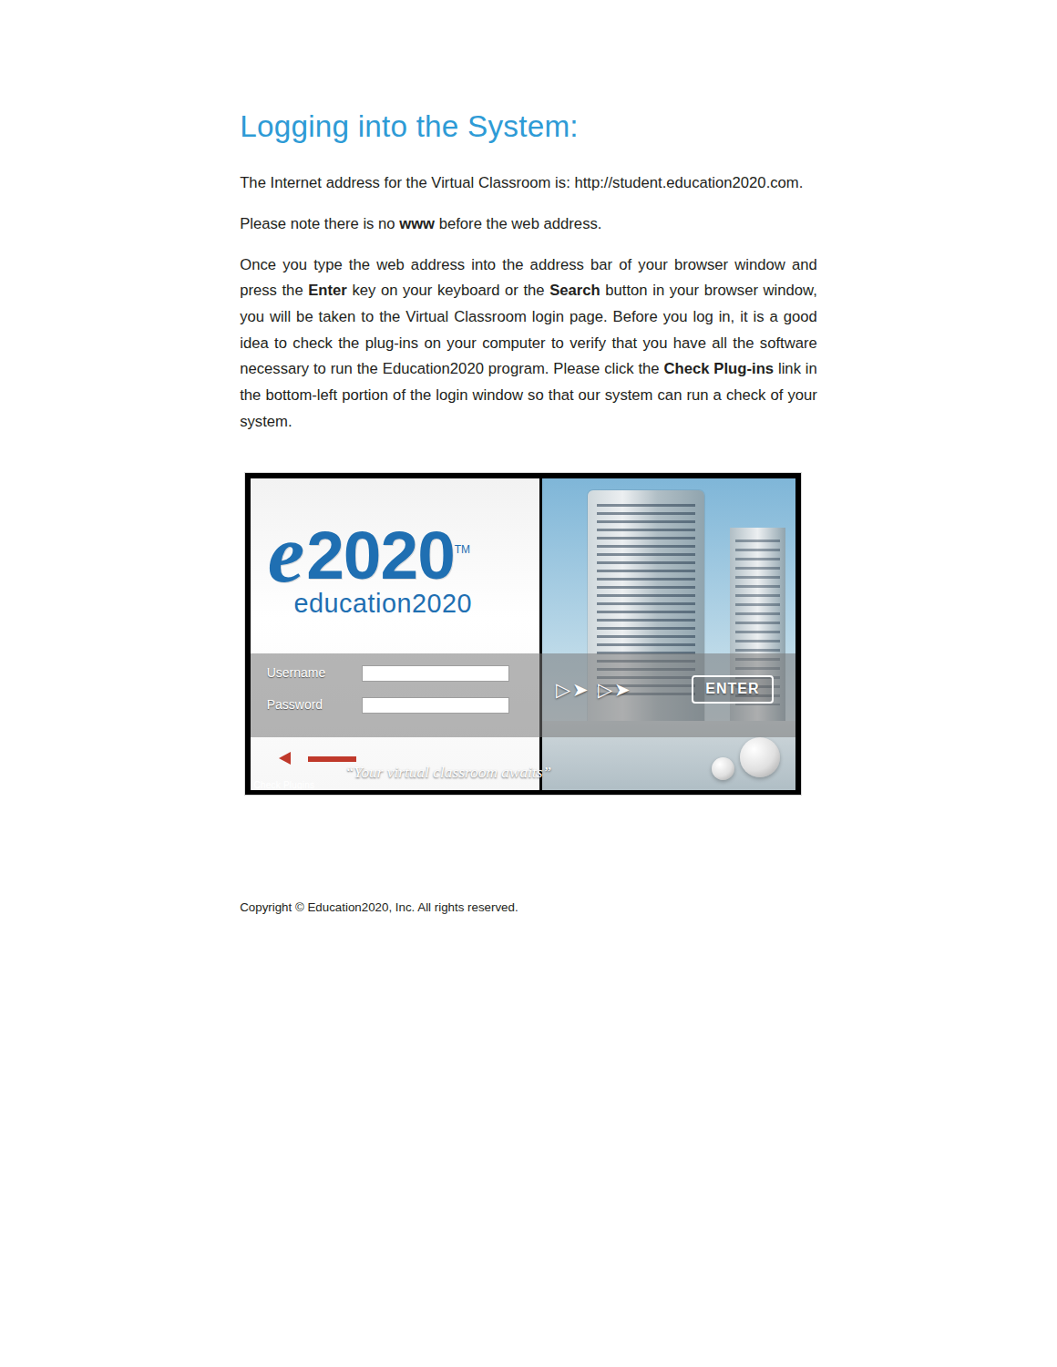Logging into the System:
The Internet address for the Virtual Classroom is: http://student.education2020.com.
Please note there is no www before the web address.
Once you type the web address into the address bar of your browser window and press the Enter key on your keyboard or the Search button in your browser window, you will be taken to the Virtual Classroom login page. Before you log in, it is a good idea to check the plug-ins on your computer to verify that you have all the software necessary to run the Education2020 program. Please click the Check Plug-ins link in the bottom-left portion of the login window so that our system can run a check of your system.
e 2020 TM
education2020
Username
Password
▷➤ ▷➤
ENTER
“Your virtual classroom awaits”
Check Plugins
Copyright © Education2020, Inc. All rights reserved.